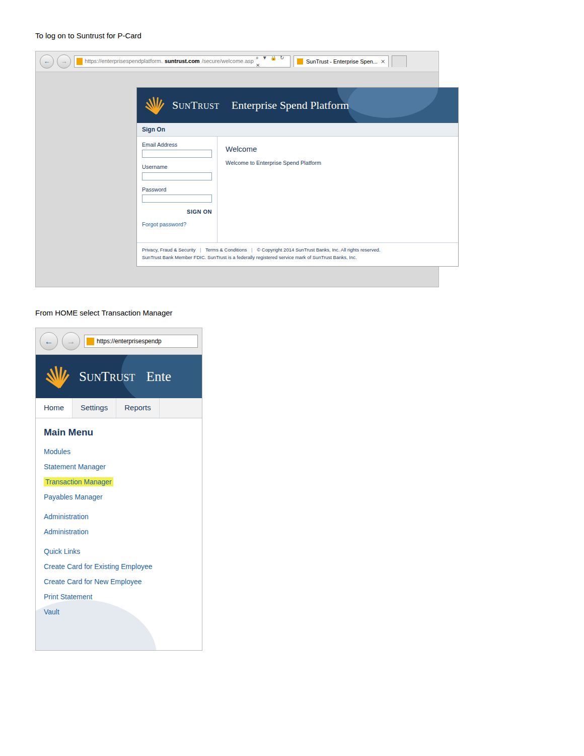To log on to Suntrust for P-Card
←
→
https://enterprisespendplatform. suntrust.com/secure/welcome.asp ⌕ ▼ 🔒 ↻ ✕
SunTrust - Enterprise Spen... ✕
SUNTRUST
Enterprise Spend Platform
Sign On
Email Address Username Password
SIGN ON
Forgot password?
Welcome
Welcome to Enterprise Spend Platform
Privacy, Fraud & Security | Terms & Conditions | © Copyright 2014 SunTrust Banks, Inc. All rights reserved.
SunTrust Bank Member FDIC. SunTrust is a federally registered service mark of SunTrust Banks, Inc.
From HOME select Transaction Manager
←
→
https://enterprisespendp
SUNTRUST
Ente
Home
Settings
Reports
Main Menu
Modules
Statement Manager
Transaction Manager
Payables Manager
Administration
Administration
Quick Links
Create Card for Existing Employee
Create Card for New Employee
Print Statement
Vault